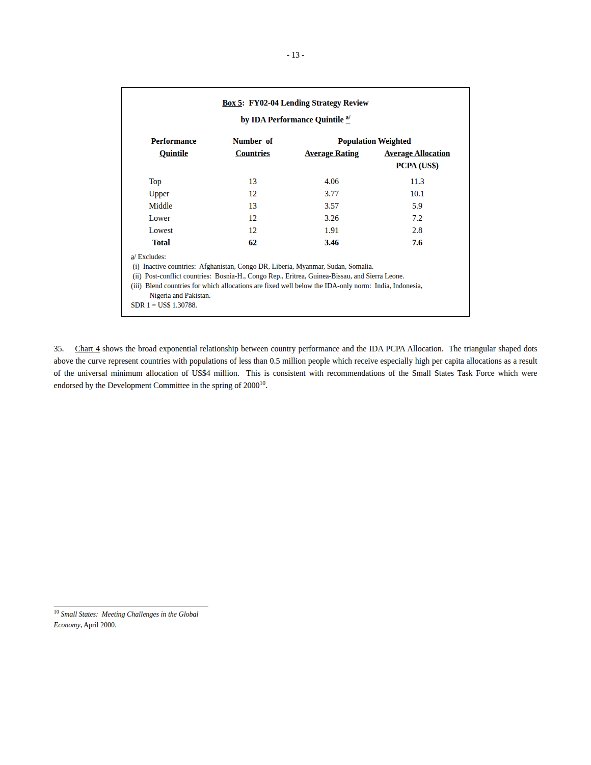- 13 -
Box 5: FY02-04 Lending Strategy Review
by IDA Performance Quintile a/
| Performance | Number of | Population Weighted |
| Quintile | Countries | Average Rating | Average Allocation |
| | | | PCPA (US$) |
| Top | 13 | 4.06 | 11.3 |
| Upper | 12 | 3.77 | 10.1 |
| Middle | 13 | 3.57 | 5.9 |
| Lower | 12 | 3.26 | 7.2 |
| Lowest | 12 | 1.91 | 2.8 |
| Total | 62 | 3.46 | 7.6 |
a/ Excludes:
(i) Inactive countries: Afghanistan, Congo DR, Liberia, Myanmar, Sudan, Somalia.
(ii) Post-conflict countries: Bosnia-H., Congo Rep., Eritrea, Guinea-Bissau, and Sierra Leone.
(iii) Blend countries for which allocations are fixed well below the IDA-only norm: India, Indonesia,
Nigeria and Pakistan.
SDR 1 = US$ 1.30788.
35. Chart 4 shows the broad exponential relationship between country performance and the IDA PCPA Allocation. The triangular shaped dots above the curve represent countries with populations of less than 0.5 million people which receive especially high per capita allocations as a result of the universal minimum allocation of US$4 million. This is consistent with recommendations of the Small States Task Force which were endorsed by the Development Committee in the spring of 200010.
10 Small States: Meeting Challenges in the Global Economy, April 2000.